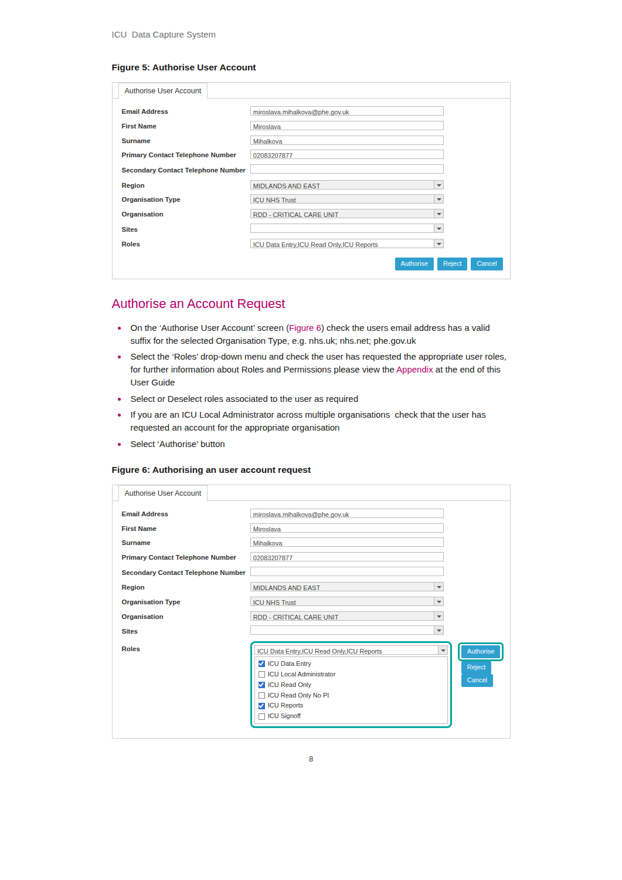ICU Data Capture System
Figure 5: Authorise User Account
Authorise User Account
| Email Address | miroslava.mihalkova@phe.gov.uk |
| First Name | Miroslava |
| Surname | Mihalkova |
| Primary Contact Telephone Number | 02083207877 |
| Secondary Contact Telephone Number | |
| Region | MIDLANDS AND EAST |
| Organisation Type | ICU NHS Trust |
| Organisation | RDD - CRITICAL CARE UNIT |
| Sites | |
| Roles | ICU Data Entry,ICU Read Only,ICU Reports |
Authorise Reject Cancel
Authorise an Account Request
On the ‘Authorise User Account’ screen (Figure 6) check the users email address has a valid suffix for the selected Organisation Type, e.g. nhs.uk; nhs.net; phe.gov.uk
Select the ‘Roles’ drop-down menu and check the user has requested the appropriate user roles, for further information about Roles and Permissions please view the Appendix at the end of this User Guide
Select or Deselect roles associated to the user as required
If you are an ICU Local Administrator across multiple organisations check that the user has requested an account for the appropriate organisation
Select ‘Authorise’ button
Figure 6: Authorising an user account request
Authorise User Account
| Email Address | miroslava.mihalkova@phe.gov.uk |
| First Name | Miroslava |
| Surname | Mihalkova |
| Primary Contact Telephone Number | 02083207877 |
| Secondary Contact Telephone Number | |
| Region | MIDLANDS AND EAST |
| Organisation Type | ICU NHS Trust |
| Organisation | RDD - CRITICAL CARE UNIT |
| Sites | |
| Roles | ICU Data Entry,ICU Read Only,ICU Reports ICU Data Entry ICU Local Administrator ICU Read Only ICU Read Only No PI ICU Reports ICU Signoff Authorise Reject Cancel |
8